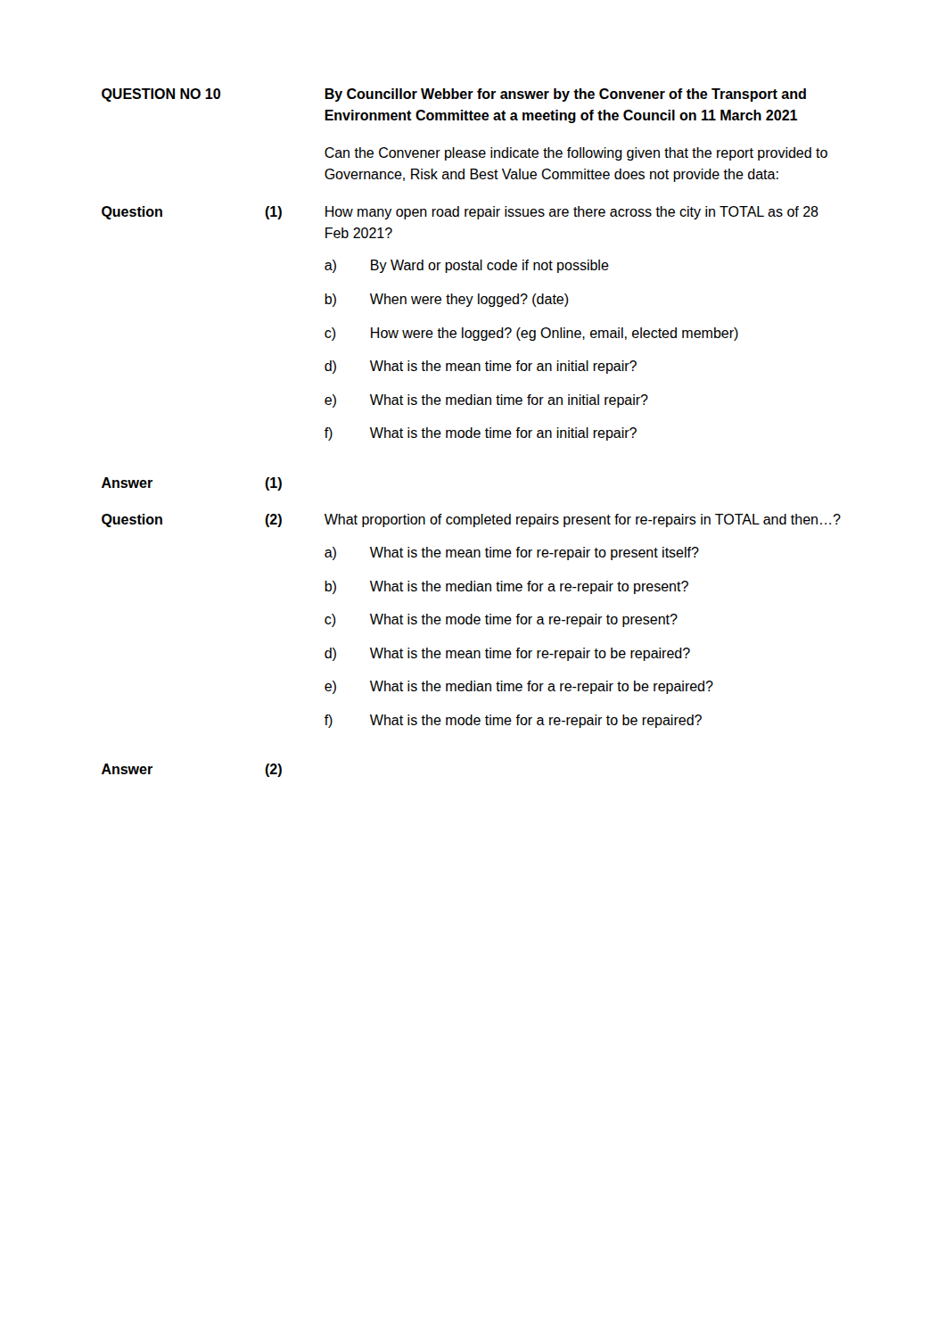| QUESTION NO 10 | | By Councillor Webber for answer by the Convener of the Transport and Environment Committee at a meeting of the Council on 11 March 2021 |
| | | Can the Convener please indicate the following given that the report provided to Governance, Risk and Best Value Committee does not provide the data: |
| Question | (1) | How many open road repair issues are there across the city in TOTAL as of 28 Feb 2021? a) By Ward or postal code if not possible b) When were they logged? (date) c) How were the logged? (eg Online, email, elected member) d) What is the mean time for an initial repair? e) What is the median time for an initial repair? f) What is the mode time for an initial repair? |
| Answer | (1) | |
| Question | (2) | What proportion of completed repairs present for re-repairs in TOTAL and then…? a) What is the mean time for re-repair to present itself? b) What is the median time for a re-repair to present? c) What is the mode time for a re-repair to present? d) What is the mean time for re-repair to be repaired? e) What is the median time for a re-repair to be repaired? f) What is the mode time for a re-repair to be repaired? |
| Answer | (2) | |